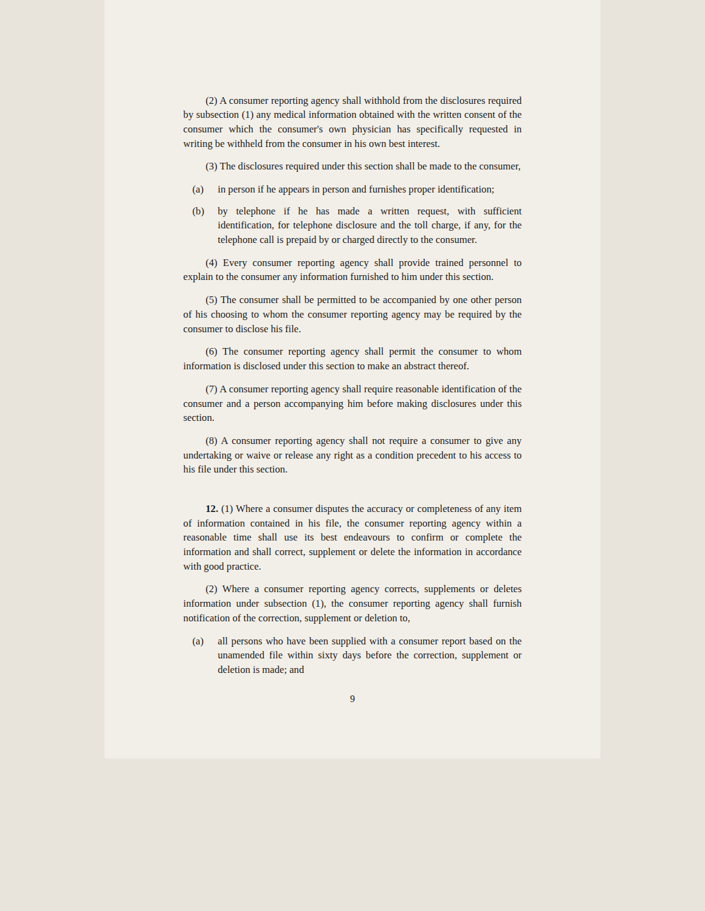(2) A consumer reporting agency shall withhold from the disclosures required by subsection (1) any medical information obtained with the written consent of the consumer which the consumer's own physician has specifically requested in writing be withheld from the consumer in his own best interest.
(3) The disclosures required under this section shall be made to the consumer,
(a) in person if he appears in person and furnishes proper identification;
(b) by telephone if he has made a written request, with sufficient identification, for telephone disclosure and the toll charge, if any, for the telephone call is prepaid by or charged directly to the consumer.
(4) Every consumer reporting agency shall provide trained personnel to explain to the consumer any information furnished to him under this section.
(5) The consumer shall be permitted to be accompanied by one other person of his choosing to whom the consumer reporting agency may be required by the consumer to disclose his file.
(6) The consumer reporting agency shall permit the consumer to whom information is disclosed under this section to make an abstract thereof.
(7) A consumer reporting agency shall require reasonable identification of the consumer and a person accompanying him before making disclosures under this section.
(8) A consumer reporting agency shall not require a consumer to give any undertaking or waive or release any right as a condition precedent to his access to his file under this section.
12. (1) Where a consumer disputes the accuracy or completeness of any item of information contained in his file, the consumer reporting agency within a reasonable time shall use its best endeavours to confirm or complete the information and shall correct, supplement or delete the information in accordance with good practice.
(2) Where a consumer reporting agency corrects, supplements or deletes information under subsection (1), the consumer reporting agency shall furnish notification of the correction, supplement or deletion to,
(a) all persons who have been supplied with a consumer report based on the unamended file within sixty days before the correction, supplement or deletion is made; and
9